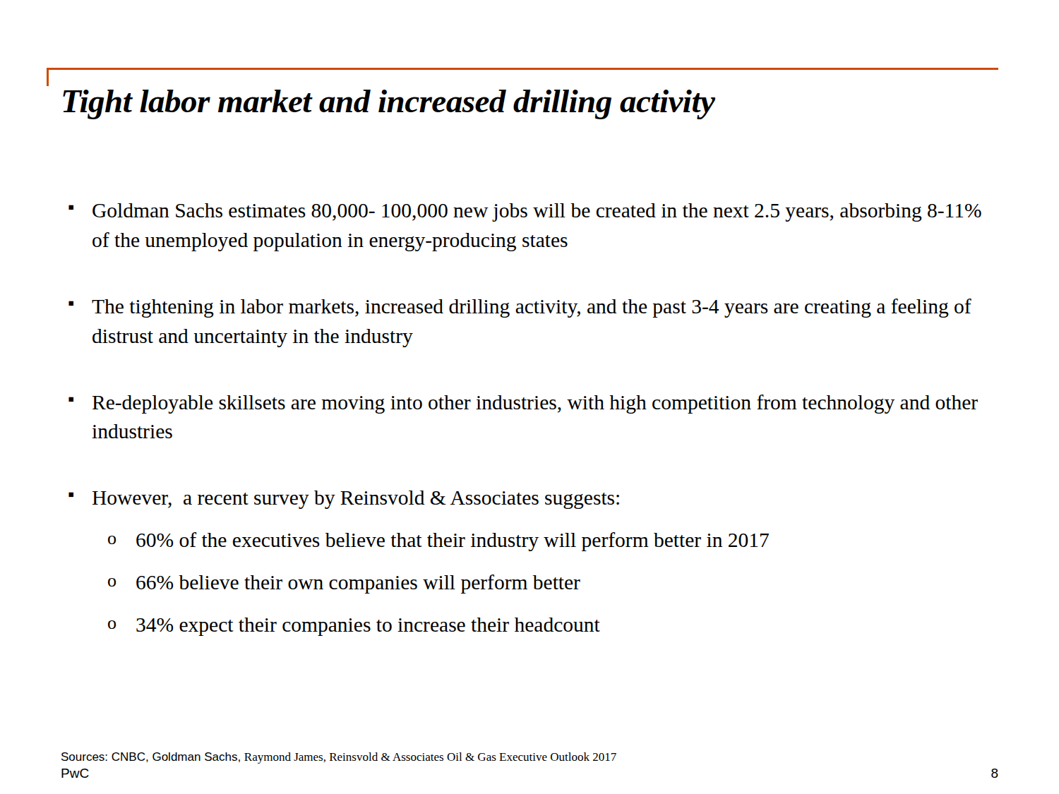Tight labor market and increased drilling activity
Goldman Sachs estimates 80,000- 100,000 new jobs will be created in the next 2.5 years, absorbing 8-11% of the unemployed population in energy-producing states
The tightening in labor markets, increased drilling activity, and the past 3-4 years are creating a feeling of distrust and uncertainty in the industry
Re-deployable skillsets are moving into other industries, with high competition from technology and other industries
However, a recent survey by Reinsvold & Associates suggests:
60% of the executives believe that their industry will perform better in 2017
66% believe their own companies will perform better
34% expect their companies to increase their headcount
Sources: CNBC, Goldman Sachs, Raymond James, Reinsvold & Associates Oil & Gas Executive Outlook 2017
PwC
8